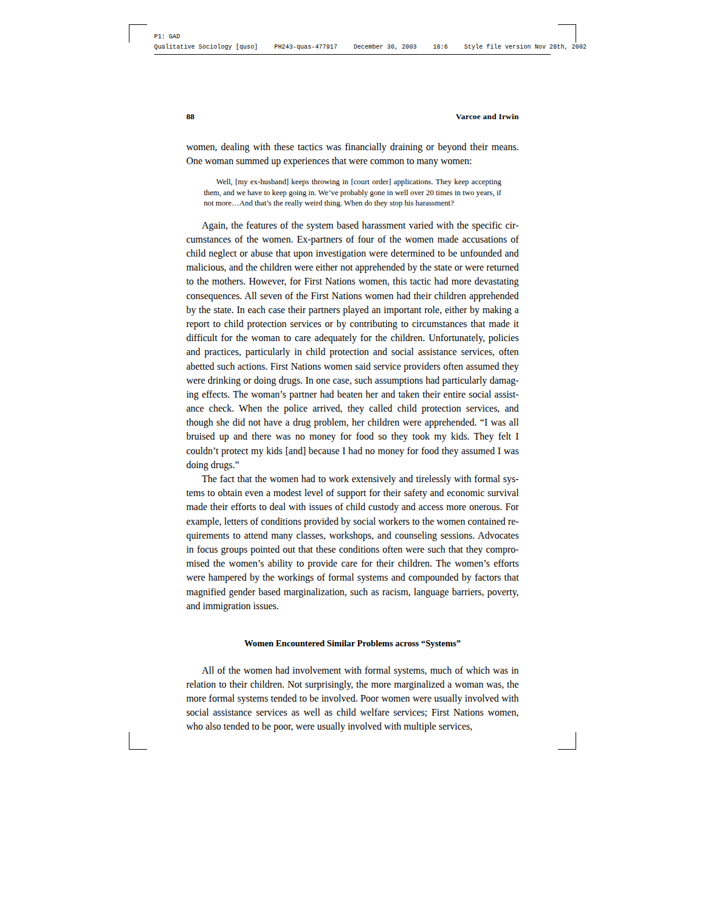P1: GAD
Qualitative Sociology [quso] PH243-quas-477917 December 30, 2003 18:6 Style file version Nov 28th, 2002
88 Varcoe and Irwin
women, dealing with these tactics was financially draining or beyond their means. One woman summed up experiences that were common to many women:
Well, [my ex-husband] keeps throwing in [court order] applications. They keep accepting them, and we have to keep going in. We’ve probably gone in well over 20 times in two years, if not more…And that’s the really weird thing. When do they stop his harassment?
Again, the features of the system based harassment varied with the specific circumstances of the women. Ex-partners of four of the women made accusations of child neglect or abuse that upon investigation were determined to be unfounded and malicious, and the children were either not apprehended by the state or were returned to the mothers. However, for First Nations women, this tactic had more devastating consequences. All seven of the First Nations women had their children apprehended by the state. In each case their partners played an important role, either by making a report to child protection services or by contributing to circumstances that made it difficult for the woman to care adequately for the children. Unfortunately, policies and practices, particularly in child protection and social assistance services, often abetted such actions. First Nations women said service providers often assumed they were drinking or doing drugs. In one case, such assumptions had particularly damaging effects. The woman’s partner had beaten her and taken their entire social assistance check. When the police arrived, they called child protection services, and though she did not have a drug problem, her children were apprehended. “I was all bruised up and there was no money for food so they took my kids. They felt I couldn’t protect my kids [and] because I had no money for food they assumed I was doing drugs.”
The fact that the women had to work extensively and tirelessly with formal systems to obtain even a modest level of support for their safety and economic survival made their efforts to deal with issues of child custody and access more onerous. For example, letters of conditions provided by social workers to the women contained requirements to attend many classes, workshops, and counseling sessions. Advocates in focus groups pointed out that these conditions often were such that they compromised the women’s ability to provide care for their children. The women’s efforts were hampered by the workings of formal systems and compounded by factors that magnified gender based marginalization, such as racism, language barriers, poverty, and immigration issues.
Women Encountered Similar Problems across “Systems”
All of the women had involvement with formal systems, much of which was in relation to their children. Not surprisingly, the more marginalized a woman was, the more formal systems tended to be involved. Poor women were usually involved with social assistance services as well as child welfare services; First Nations women, who also tended to be poor, were usually involved with multiple services,